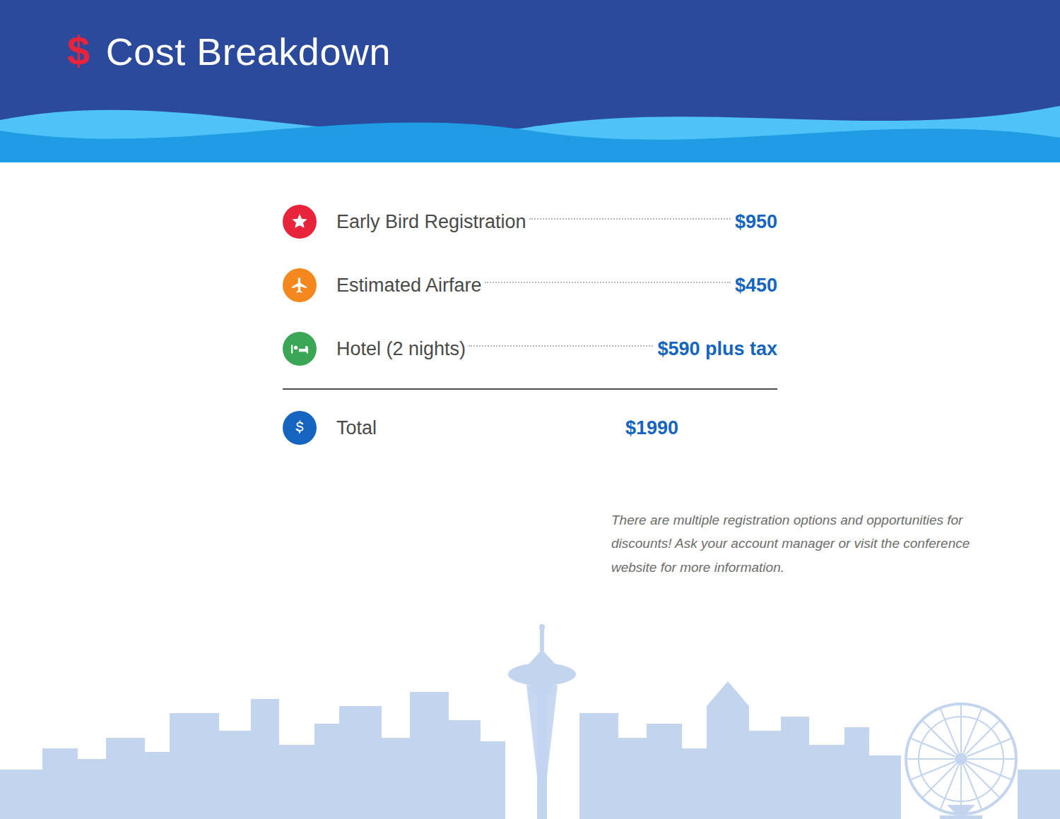$Cost Breakdown
Early Bird Registration $950
Estimated Airfare $450
Hotel (2 nights) $590 plus tax
Total $1990
There are multiple registration options and opportunities for discounts! Ask your account manager or visit the conference website for more information.